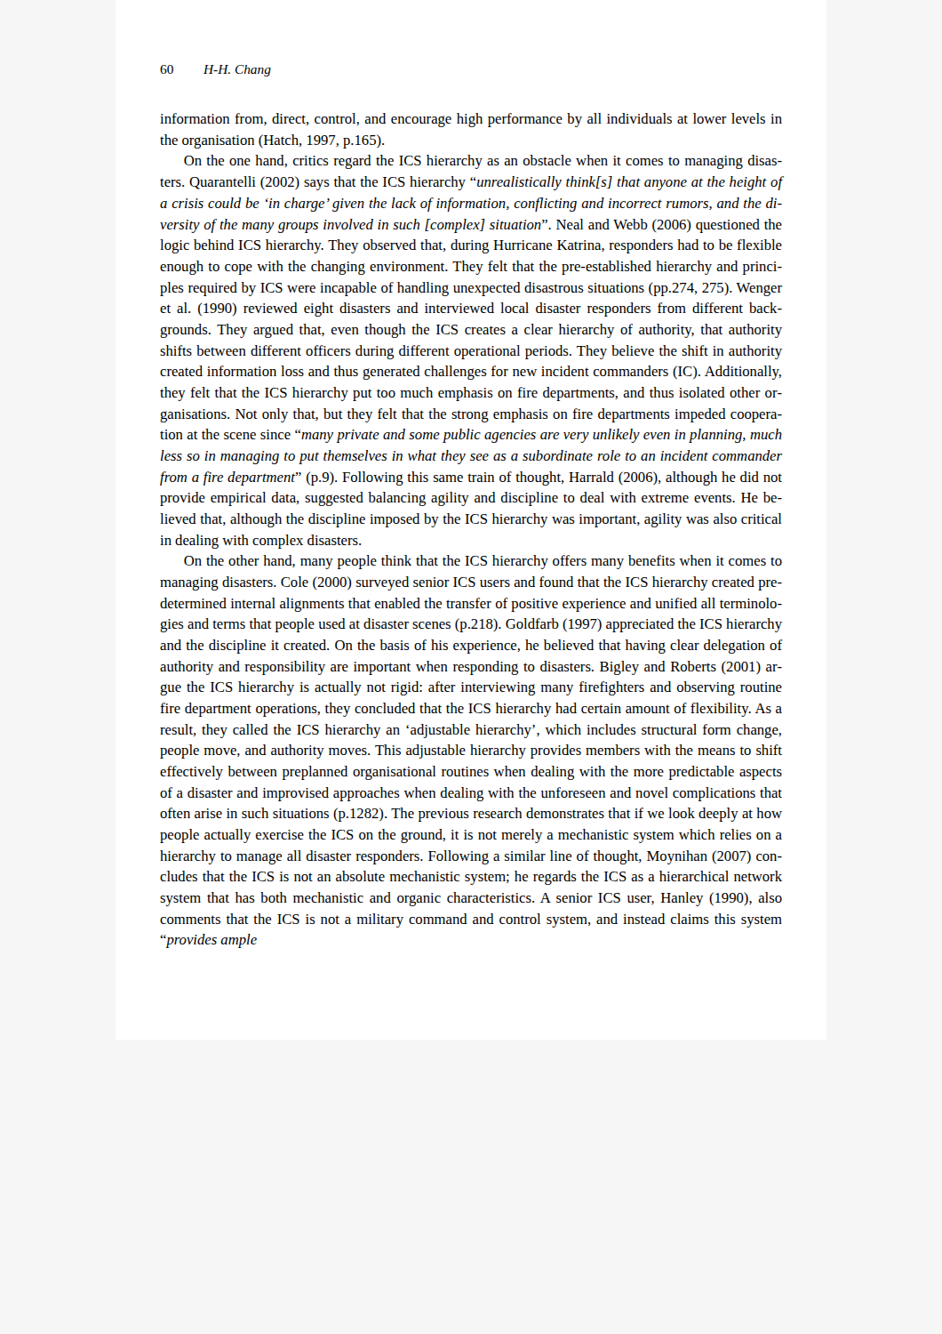60 H-H. Chang
information from, direct, control, and encourage high performance by all individuals at lower levels in the organisation (Hatch, 1997, p.165).
On the one hand, critics regard the ICS hierarchy as an obstacle when it comes to managing disasters. Quarantelli (2002) says that the ICS hierarchy “unrealistically think[s] that anyone at the height of a crisis could be ‘in charge’ given the lack of information, conflicting and incorrect rumors, and the diversity of the many groups involved in such [complex] situation”. Neal and Webb (2006) questioned the logic behind ICS hierarchy. They observed that, during Hurricane Katrina, responders had to be flexible enough to cope with the changing environment. They felt that the pre-established hierarchy and principles required by ICS were incapable of handling unexpected disastrous situations (pp.274, 275). Wenger et al. (1990) reviewed eight disasters and interviewed local disaster responders from different backgrounds. They argued that, even though the ICS creates a clear hierarchy of authority, that authority shifts between different officers during different operational periods. They believe the shift in authority created information loss and thus generated challenges for new incident commanders (IC). Additionally, they felt that the ICS hierarchy put too much emphasis on fire departments, and thus isolated other organisations. Not only that, but they felt that the strong emphasis on fire departments impeded cooperation at the scene since “many private and some public agencies are very unlikely even in planning, much less so in managing to put themselves in what they see as a subordinate role to an incident commander from a fire department” (p.9). Following this same train of thought, Harrald (2006), although he did not provide empirical data, suggested balancing agility and discipline to deal with extreme events. He believed that, although the discipline imposed by the ICS hierarchy was important, agility was also critical in dealing with complex disasters.
On the other hand, many people think that the ICS hierarchy offers many benefits when it comes to managing disasters. Cole (2000) surveyed senior ICS users and found that the ICS hierarchy created predetermined internal alignments that enabled the transfer of positive experience and unified all terminologies and terms that people used at disaster scenes (p.218). Goldfarb (1997) appreciated the ICS hierarchy and the discipline it created. On the basis of his experience, he believed that having clear delegation of authority and responsibility are important when responding to disasters. Bigley and Roberts (2001) argue the ICS hierarchy is actually not rigid: after interviewing many firefighters and observing routine fire department operations, they concluded that the ICS hierarchy had certain amount of flexibility. As a result, they called the ICS hierarchy an ‘adjustable hierarchy’, which includes structural form change, people move, and authority moves. This adjustable hierarchy provides members with the means to shift effectively between preplanned organisational routines when dealing with the more predictable aspects of a disaster and improvised approaches when dealing with the unforeseen and novel complications that often arise in such situations (p.1282). The previous research demonstrates that if we look deeply at how people actually exercise the ICS on the ground, it is not merely a mechanistic system which relies on a hierarchy to manage all disaster responders. Following a similar line of thought, Moynihan (2007) concludes that the ICS is not an absolute mechanistic system; he regards the ICS as a hierarchical network system that has both mechanistic and organic characteristics. A senior ICS user, Hanley (1990), also comments that the ICS is not a military command and control system, and instead claims this system “provides ample